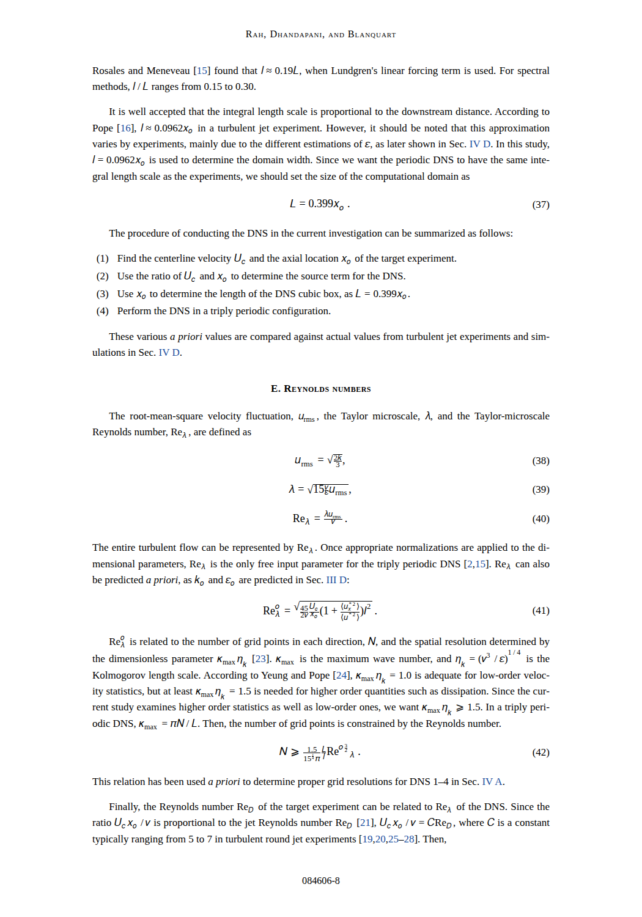Rah, Dhandapani, and Blanquart
Rosales and Meneveau [15] found that l≈0.19L, when Lundgren's linear forcing term is used. For spectral methods, l/L ranges from 0.15 to 0.30.
It is well accepted that the integral length scale is proportional to the downstream distance. According to Pope [16], l≈0.0962xo in a turbulent jet experiment. However, it should be noted that this approximation varies by experiments, mainly due to the different estimations of ε, as later shown in Sec. IV D. In this study, l=0.0962xo is used to determine the domain width. Since we want the periodic DNS to have the same integral length scale as the experiments, we should set the size of the computational domain as
L=0.399xo. (37)
The procedure of conducting the DNS in the current investigation can be summarized as follows:
(1) Find the centerline velocity Uc and the axial location xo of the target experiment.
(2) Use the ratio of Uc and xo to determine the source term for the DNS.
(3) Use xo to determine the length of the DNS cubic box, as L=0.399xo.
(4) Perform the DNS in a triply periodic configuration.
These various a priori values are compared against actual values from turbulent jet experiments and simulations in Sec. IV D.
E. Reynolds numbers
The root-mean-square velocity fluctuation, urms, the Taylor microscale, λ, and the Taylor-microscale Reynolds number, Reλ, are defined as
urms= 2k3, (38)
λ= 15νεurms, (39)
Reλ= λurmsν. (40)
The entire turbulent flow can be represented by Reλ. Once appropriate normalizations are applied to the dimensional parameters, Reλ is the only free input parameter for the triply periodic DNS [2,15]. Reλ can also be predicted a priori, as ko and εo are predicted in Sec. III D:
Reλo= 452ν Ucxo (1+ ⟨ux*2⟩ ⟨u*2⟩ ) l2 . (41)
Reλo is related to the number of grid points in each direction, N, and the spatial resolution determined by the dimensionless parameter κmaxηk [23]. κmax is the maximum wave number, and ηk=(ν3/ε)1/4 is the Kolmogorov length scale. According to Yeung and Pope [24], κmaxηk=1.0 is adequate for low-order velocity statistics, but at least κmaxηk=1.5 is needed for higher order quantities such as dissipation. Since the current study examines higher order statistics as well as low-order ones, we want κmaxηk⩾1.5. In a triply periodic DNS, κmax=πN/L. Then, the number of grid points is constrained by the Reynolds number.
N⩾ 1.51514π Ll Reo32 λ . (42)
This relation has been used a priori to determine proper grid resolutions for DNS 1–4 in Sec. IV A.
Finally, the Reynolds number ReD of the target experiment can be related to Reλ of the DNS. Since the ratio Ucxo/ν is proportional to the jet Reynolds number ReD [21], Ucxo/ν=CReD, where C is a constant typically ranging from 5 to 7 in turbulent round jet experiments [19,20,25–28]. Then,
084606-8